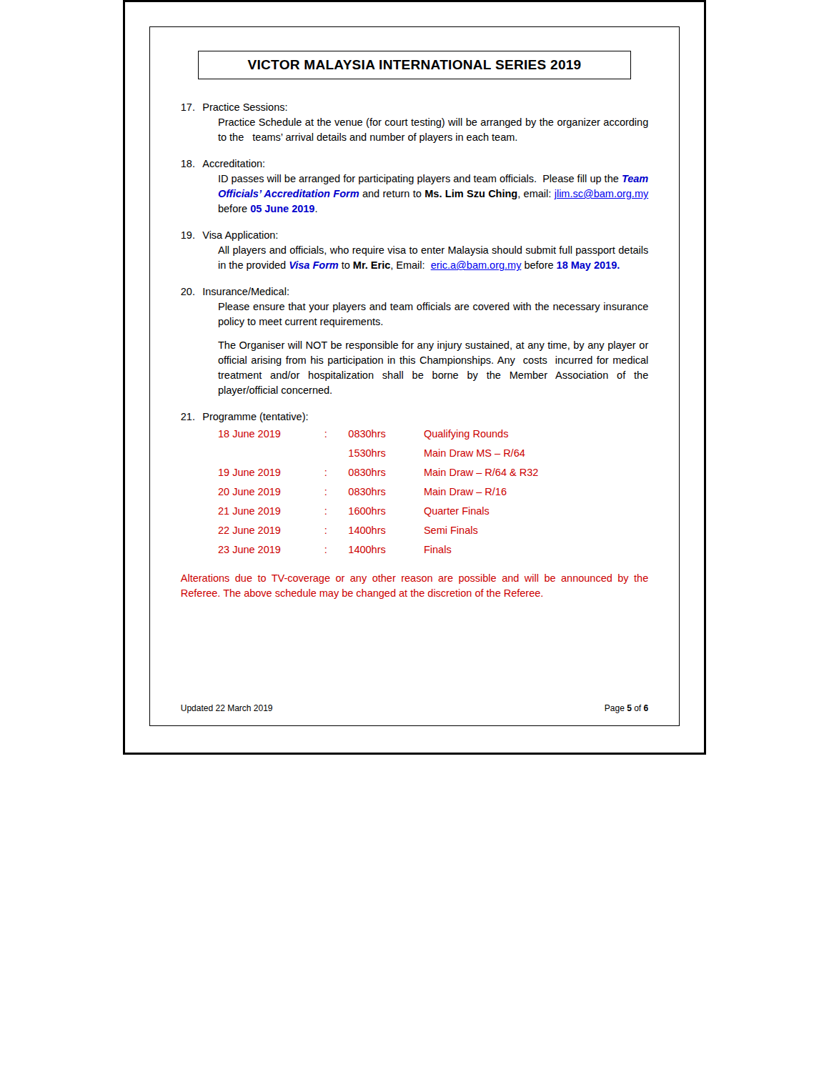VICTOR MALAYSIA INTERNATIONAL SERIES 2019
17. Practice Sessions:
Practice Schedule at the venue (for court testing) will be arranged by the organizer according to the teams’ arrival details and number of players in each team.
18. Accreditation:
ID passes will be arranged for participating players and team officials. Please fill up the Team Officials’ Accreditation Form and return to Ms. Lim Szu Ching, email: jlim.sc@bam.org.my before 05 June 2019.
19. Visa Application:
All players and officials, who require visa to enter Malaysia should submit full passport details in the provided Visa Form to Mr. Eric, Email: eric.a@bam.org.my before 18 May 2019.
20. Insurance/Medical:
Please ensure that your players and team officials are covered with the necessary insurance policy to meet current requirements.
The Organiser will NOT be responsible for any injury sustained, at any time, by any player or official arising from his participation in this Championships. Any costs incurred for medical treatment and/or hospitalization shall be borne by the Member Association of the player/official concerned.
21. Programme (tentative):
| 18 June 2019 | : | 0830hrs | Qualifying Rounds |
| | | 1530hrs | Main Draw MS – R/64 |
| 19 June 2019 | : | 0830hrs | Main Draw – R/64 & R32 |
| 20 June 2019 | : | 0830hrs | Main Draw – R/16 |
| 21 June 2019 | : | 1600hrs | Quarter Finals |
| 22 June 2019 | : | 1400hrs | Semi Finals |
| 23 June 2019 | : | 1400hrs | Finals |
Alterations due to TV-coverage or any other reason are possible and will be announced by the Referee. The above schedule may be changed at the discretion of the Referee.
Updated 22 March 2019
Page 5 of 6